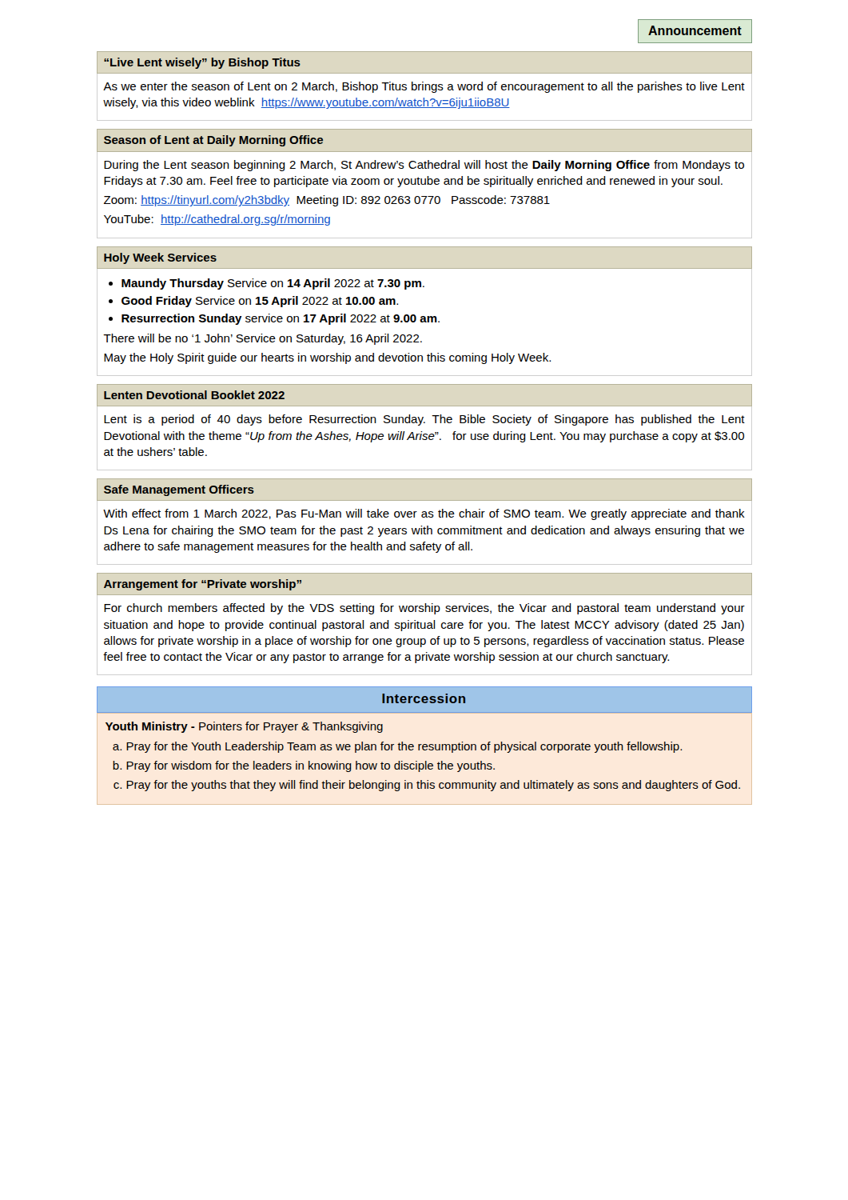Announcement
“Live Lent wisely” by Bishop Titus
As we enter the season of Lent on 2 March, Bishop Titus brings a word of encouragement to all the parishes to live Lent wisely, via this video weblink https://www.youtube.com/watch?v=6iju1iioB8U
Season of Lent at Daily Morning Office
During the Lent season beginning 2 March, St Andrew’s Cathedral will host the Daily Morning Office from Mondays to Fridays at 7.30 am. Feel free to participate via zoom or youtube and be spiritually enriched and renewed in your soul.
Zoom: https://tinyurl.com/y2h3bdky Meeting ID: 892 0263 0770 Passcode: 737881
YouTube: http://cathedral.org.sg/r/morning
Holy Week Services
Maundy Thursday Service on 14 April 2022 at 7.30 pm.
Good Friday Service on 15 April 2022 at 10.00 am.
Resurrection Sunday service on 17 April 2022 at 9.00 am.
There will be no ‘1 John’ Service on Saturday, 16 April 2022.
May the Holy Spirit guide our hearts in worship and devotion this coming Holy Week.
Lenten Devotional Booklet 2022
Lent is a period of 40 days before Resurrection Sunday. The Bible Society of Singapore has published the Lent Devotional with the theme “Up from the Ashes, Hope will Arise”. for use during Lent. You may purchase a copy at $3.00 at the ushers’ table.
Safe Management Officers
With effect from 1 March 2022, Pas Fu-Man will take over as the chair of SMO team. We greatly appreciate and thank Ds Lena for chairing the SMO team for the past 2 years with commitment and dedication and always ensuring that we adhere to safe management measures for the health and safety of all.
Arrangement for “Private worship”
For church members affected by the VDS setting for worship services, the Vicar and pastoral team understand your situation and hope to provide continual pastoral and spiritual care for you. The latest MCCY advisory (dated 25 Jan) allows for private worship in a place of worship for one group of up to 5 persons, regardless of vaccination status. Please feel free to contact the Vicar or any pastor to arrange for a private worship session at our church sanctuary.
Intercession
Youth Ministry - Pointers for Prayer & Thanksgiving
Pray for the Youth Leadership Team as we plan for the resumption of physical corporate youth fellowship.
Pray for wisdom for the leaders in knowing how to disciple the youths.
Pray for the youths that they will find their belonging in this community and ultimately as sons and daughters of God.